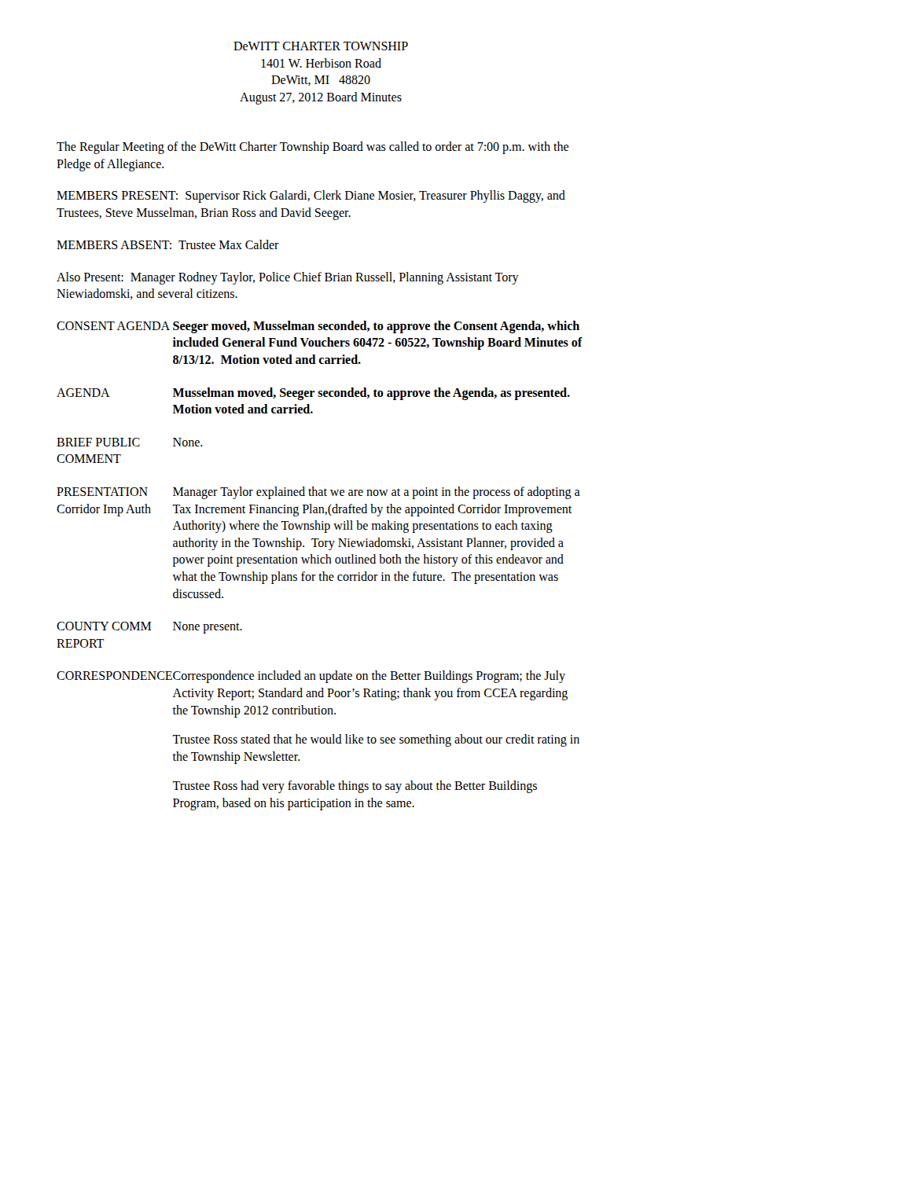DeWITT CHARTER TOWNSHIP
1401 W. Herbison Road
DeWitt, MI 48820
August 27, 2012 Board Minutes
The Regular Meeting of the DeWitt Charter Township Board was called to order at 7:00 p.m. with the Pledge of Allegiance.
MEMBERS PRESENT: Supervisor Rick Galardi, Clerk Diane Mosier, Treasurer Phyllis Daggy, and Trustees, Steve Musselman, Brian Ross and David Seeger.
MEMBERS ABSENT: Trustee Max Calder
Also Present: Manager Rodney Taylor, Police Chief Brian Russell, Planning Assistant Tory Niewiadomski, and several citizens.
| CONSENT AGENDA | Seeger moved, Musselman seconded, to approve the Consent Agenda, which included General Fund Vouchers 60472 - 60522, Township Board Minutes of 8/13/12. Motion voted and carried. |
| AGENDA | Musselman moved, Seeger seconded, to approve the Agenda, as presented. Motion voted and carried. |
| BRIEF PUBLIC COMMENT | None. |
| PRESENTATION Corridor Imp Auth | Manager Taylor explained that we are now at a point in the process of adopting a Tax Increment Financing Plan,(drafted by the appointed Corridor Improvement Authority) where the Township will be making presentations to each taxing authority in the Township. Tory Niewiadomski, Assistant Planner, provided a power point presentation which outlined both the history of this endeavor and what the Township plans for the corridor in the future. The presentation was discussed. |
| COUNTY COMM REPORT | None present. |
| CORRESPONDENCE | Correspondence included an update on the Better Buildings Program; the July Activity Report; Standard and Poor’s Rating; thank you from CCEA regarding the Township 2012 contribution. Trustee Ross stated that he would like to see something about our credit rating in the Township Newsletter. Trustee Ross had very favorable things to say about the Better Buildings Program, based on his participation in the same. |